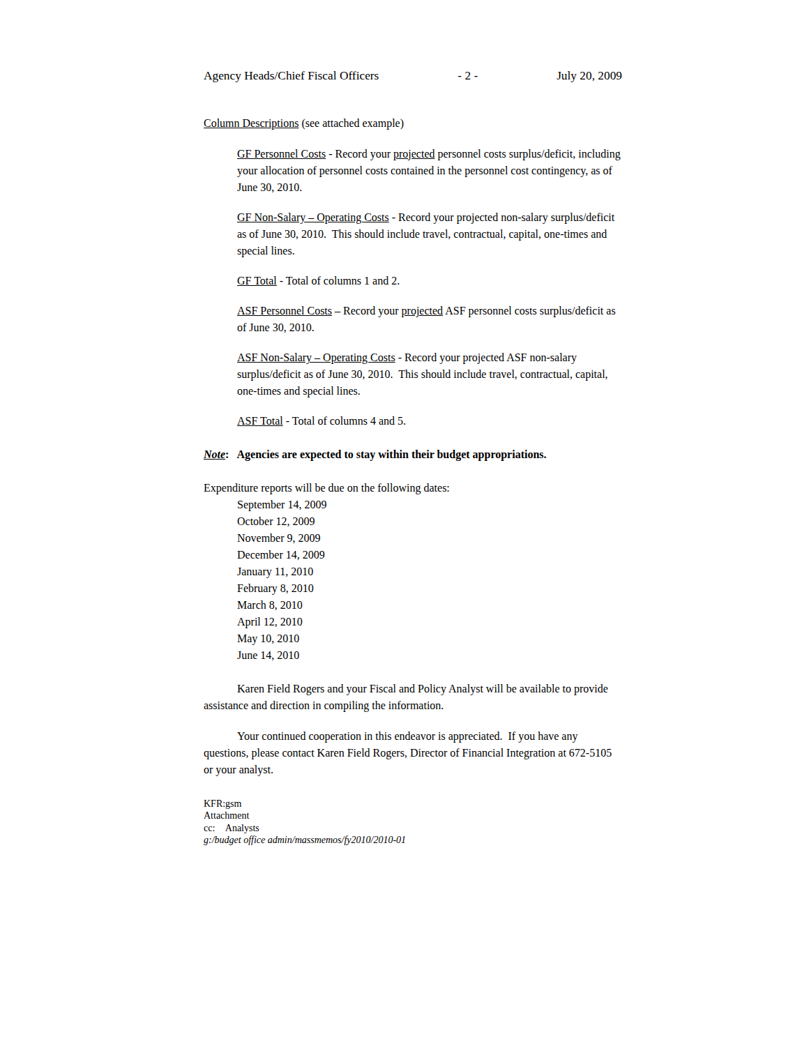Agency Heads/Chief Fiscal Officers
- 2 -
July 20, 2009
Column Descriptions (see attached example)
GF Personnel Costs - Record your projected personnel costs surplus/deficit, including your allocation of personnel costs contained in the personnel cost contingency, as of June 30, 2010.
GF Non-Salary – Operating Costs - Record your projected non-salary surplus/deficit as of June 30, 2010. This should include travel, contractual, capital, one-times and special lines.
GF Total - Total of columns 1 and 2.
ASF Personnel Costs – Record your projected ASF personnel costs surplus/deficit as of June 30, 2010.
ASF Non-Salary – Operating Costs - Record your projected ASF non-salary surplus/deficit as of June 30, 2010. This should include travel, contractual, capital, one-times and special lines.
ASF Total - Total of columns 4 and 5.
Note: Agencies are expected to stay within their budget appropriations.
Expenditure reports will be due on the following dates:
September 14, 2009
October 12, 2009
November 9, 2009
December 14, 2009
January 11, 2010
February 8, 2010
March 8, 2010
April 12, 2010
May 10, 2010
June 14, 2010
Karen Field Rogers and your Fiscal and Policy Analyst will be available to provide assistance and direction in compiling the information.
Your continued cooperation in this endeavor is appreciated. If you have any questions, please contact Karen Field Rogers, Director of Financial Integration at 672-5105 or your analyst.
KFR:gsm
Attachment
cc: Analysts
g:/budget office admin/massmemos/fy2010/2010-01